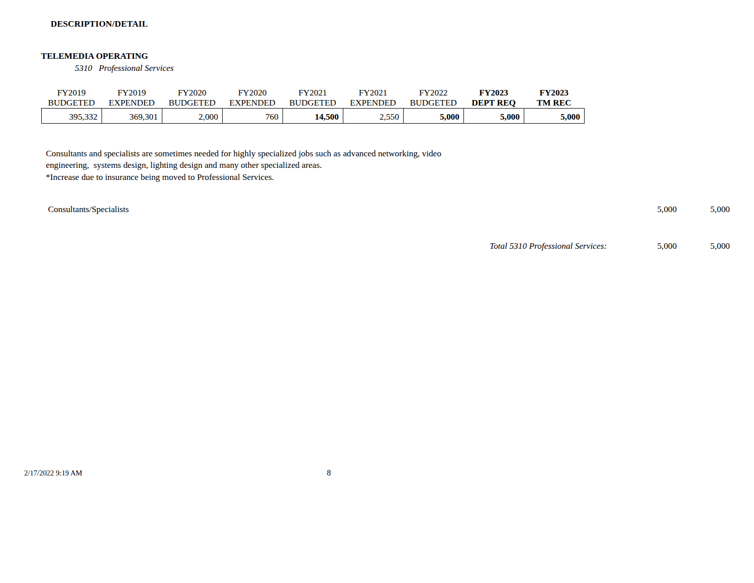DESCRIPTION/DETAIL
TELEMEDIA OPERATING
5310 Professional Services
| FY2019 | FY2019 | FY2020 | FY2020 | FY2021 | FY2021 | FY2022 | FY2023 | FY2023 |
| BUDGETED | EXPENDED | BUDGETED | EXPENDED | BUDGETED | EXPENDED | BUDGETED | DEPT REQ | TM REC |
| 395,332 | 369,301 | 2,000 | 760 | 14,500 | 2,550 | 5,000 | 5,000 | 5,000 |
Consultants and specialists are sometimes needed for highly specialized jobs such as advanced networking, video
engineering, systems design, lighting design and many other specialized areas.
*Increase due to insurance being moved to Professional Services.
Consultants/Specialists
5,000
5,000
Total 5310 Professional Services:
5,000
5,000
2/17/2022 9:19 AM
8